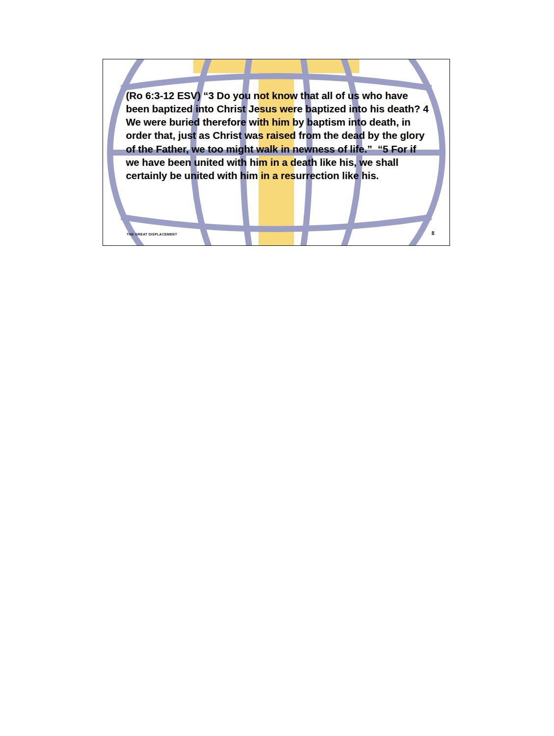(Ro 6:3-12 ESV) “3 Do you not know that all of us who have been baptized into Christ Jesus were baptized into his death? 4 We were buried therefore with him by baptism into death, in order that, just as Christ was raised from the dead by the glory of the Father, we too might walk in newness of life.” “5 For if we have been united with him in a death like his, we shall certainly be united with him in a resurrection like his.
THE GREAT DISPLACEMENT 8